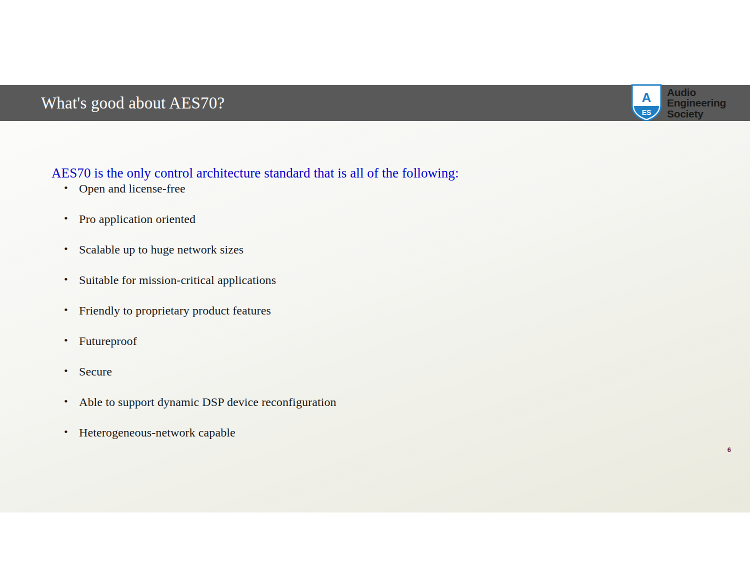What's good about AES70?
A ES
Audio Engineering Society
AES70 is the only control architecture standard that is all of the following:
Open and license-free
Pro application oriented
Scalable up to huge network sizes
Suitable for mission-critical applications
Friendly to proprietary product features
Futureproof
Secure
Able to support dynamic DSP device reconfiguration
Heterogeneous-network capable
6